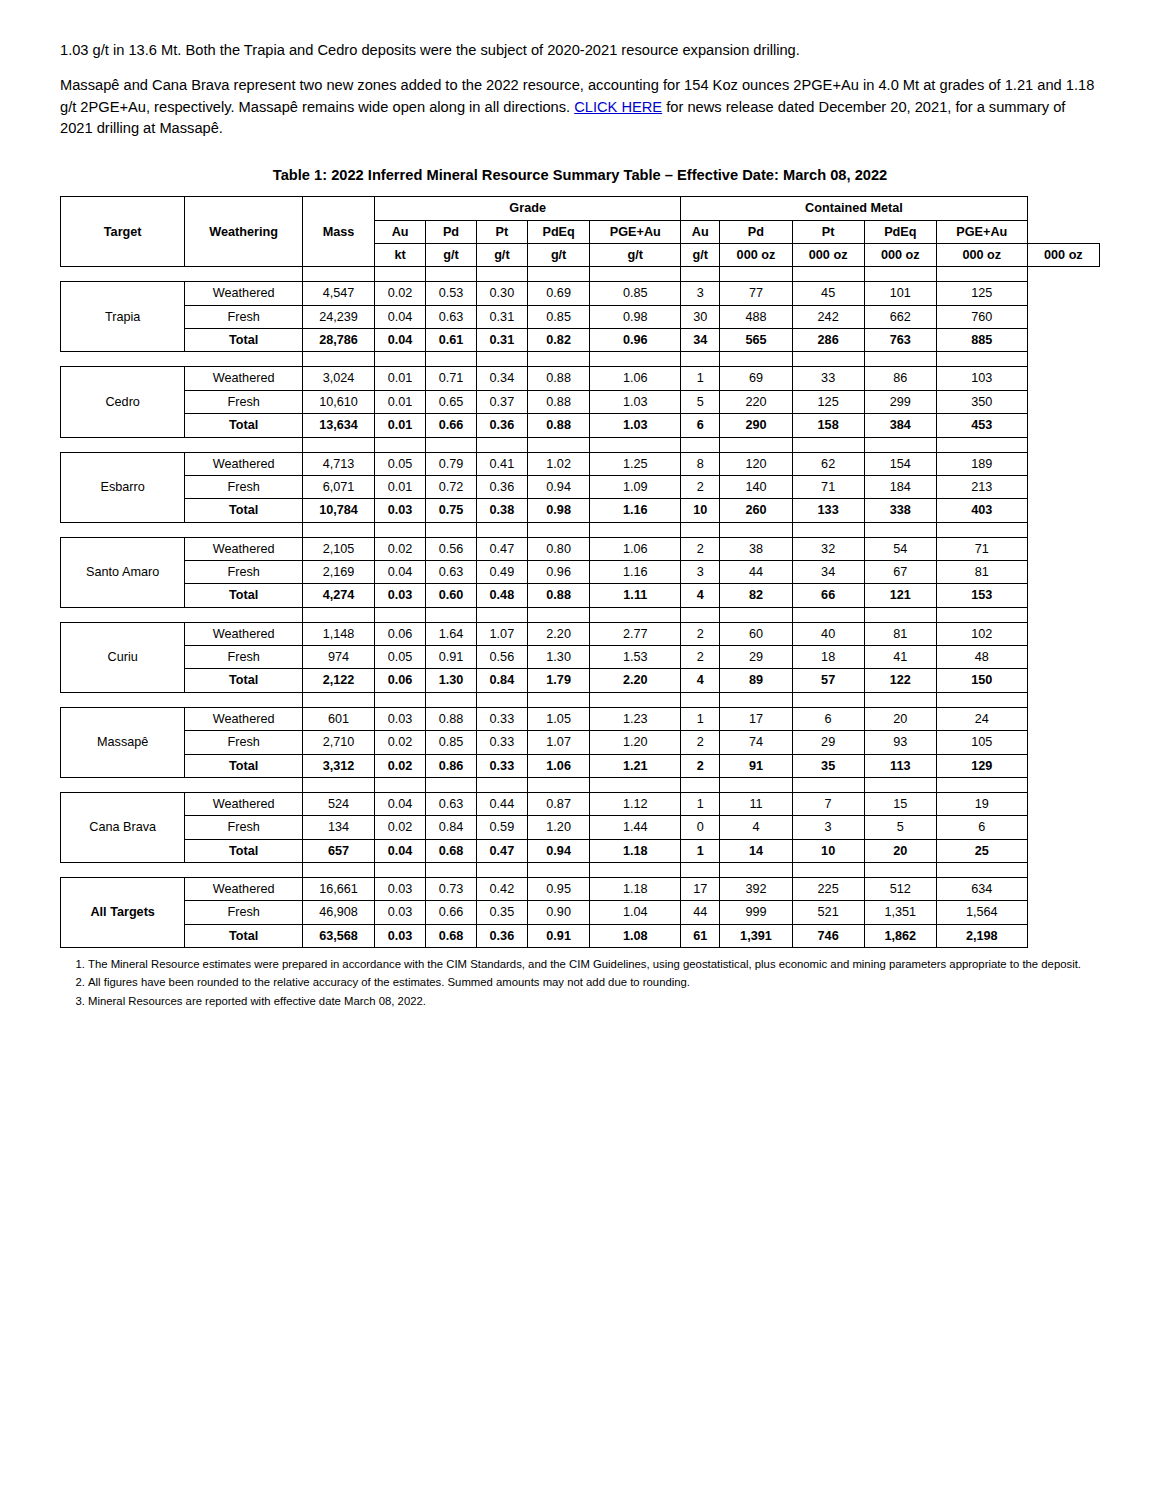1.03 g/t in 13.6 Mt. Both the Trapia and Cedro deposits were the subject of 2020-2021 resource expansion drilling.
Massapê and Cana Brava represent two new zones added to the 2022 resource, accounting for 154 Koz ounces 2PGE+Au in 4.0 Mt at grades of 1.21 and 1.18 g/t 2PGE+Au, respectively. Massapê remains wide open along in all directions. CLICK HERE for news release dated December 20, 2021, for a summary of 2021 drilling at Massapê.
Table 1: 2022 Inferred Mineral Resource Summary Table – Effective Date: March 08, 2022
| Target | Weathering | Mass | Grade | Contained Metal |
| --- | --- | --- | --- | --- |
| Au | Pd | Pt | PdEq | PGE+Au | Au | Pd | Pt | PdEq | PGE+Au |
| kt | g/t | g/t | g/t | g/t | g/t | 000 oz | 000 oz | 000 oz | 000 oz | 000 oz |
| Trapia | Weathered | 4,547 | 0.02 | 0.53 | 0.30 | 0.69 | 0.85 | 3 | 77 | 45 | 101 | 125 |
| Fresh | 24,239 | 0.04 | 0.63 | 0.31 | 0.85 | 0.98 | 30 | 488 | 242 | 662 | 760 |
| Total | 28,786 | 0.04 | 0.61 | 0.31 | 0.82 | 0.96 | 34 | 565 | 286 | 763 | 885 |
| Cedro | Weathered | 3,024 | 0.01 | 0.71 | 0.34 | 0.88 | 1.06 | 1 | 69 | 33 | 86 | 103 |
| Fresh | 10,610 | 0.01 | 0.65 | 0.37 | 0.88 | 1.03 | 5 | 220 | 125 | 299 | 350 |
| Total | 13,634 | 0.01 | 0.66 | 0.36 | 0.88 | 1.03 | 6 | 290 | 158 | 384 | 453 |
| Esbarro | Weathered | 4,713 | 0.05 | 0.79 | 0.41 | 1.02 | 1.25 | 8 | 120 | 62 | 154 | 189 |
| Fresh | 6,071 | 0.01 | 0.72 | 0.36 | 0.94 | 1.09 | 2 | 140 | 71 | 184 | 213 |
| Total | 10,784 | 0.03 | 0.75 | 0.38 | 0.98 | 1.16 | 10 | 260 | 133 | 338 | 403 |
| Santo Amaro | Weathered | 2,105 | 0.02 | 0.56 | 0.47 | 0.80 | 1.06 | 2 | 38 | 32 | 54 | 71 |
| Fresh | 2,169 | 0.04 | 0.63 | 0.49 | 0.96 | 1.16 | 3 | 44 | 34 | 67 | 81 |
| Total | 4,274 | 0.03 | 0.60 | 0.48 | 0.88 | 1.11 | 4 | 82 | 66 | 121 | 153 |
| Curiu | Weathered | 1,148 | 0.06 | 1.64 | 1.07 | 2.20 | 2.77 | 2 | 60 | 40 | 81 | 102 |
| Fresh | 974 | 0.05 | 0.91 | 0.56 | 1.30 | 1.53 | 2 | 29 | 18 | 41 | 48 |
| Total | 2,122 | 0.06 | 1.30 | 0.84 | 1.79 | 2.20 | 4 | 89 | 57 | 122 | 150 |
| Massapê | Weathered | 601 | 0.03 | 0.88 | 0.33 | 1.05 | 1.23 | 1 | 17 | 6 | 20 | 24 |
| Fresh | 2,710 | 0.02 | 0.85 | 0.33 | 1.07 | 1.20 | 2 | 74 | 29 | 93 | 105 |
| Total | 3,312 | 0.02 | 0.86 | 0.33 | 1.06 | 1.21 | 2 | 91 | 35 | 113 | 129 |
| Cana Brava | Weathered | 524 | 0.04 | 0.63 | 0.44 | 0.87 | 1.12 | 1 | 11 | 7 | 15 | 19 |
| Fresh | 134 | 0.02 | 0.84 | 0.59 | 1.20 | 1.44 | 0 | 4 | 3 | 5 | 6 |
| Total | 657 | 0.04 | 0.68 | 0.47 | 0.94 | 1.18 | 1 | 14 | 10 | 20 | 25 |
| All Targets | Weathered | 16,661 | 0.03 | 0.73 | 0.42 | 0.95 | 1.18 | 17 | 392 | 225 | 512 | 634 |
| Fresh | 46,908 | 0.03 | 0.66 | 0.35 | 0.90 | 1.04 | 44 | 999 | 521 | 1,351 | 1,564 |
| Total | 63,568 | 0.03 | 0.68 | 0.36 | 0.91 | 1.08 | 61 | 1,391 | 746 | 1,862 | 2,198 |
The Mineral Resource estimates were prepared in accordance with the CIM Standards, and the CIM Guidelines, using geostatistical, plus economic and mining parameters appropriate to the deposit.
All figures have been rounded to the relative accuracy of the estimates. Summed amounts may not add due to rounding.
Mineral Resources are reported with effective date March 08, 2022.